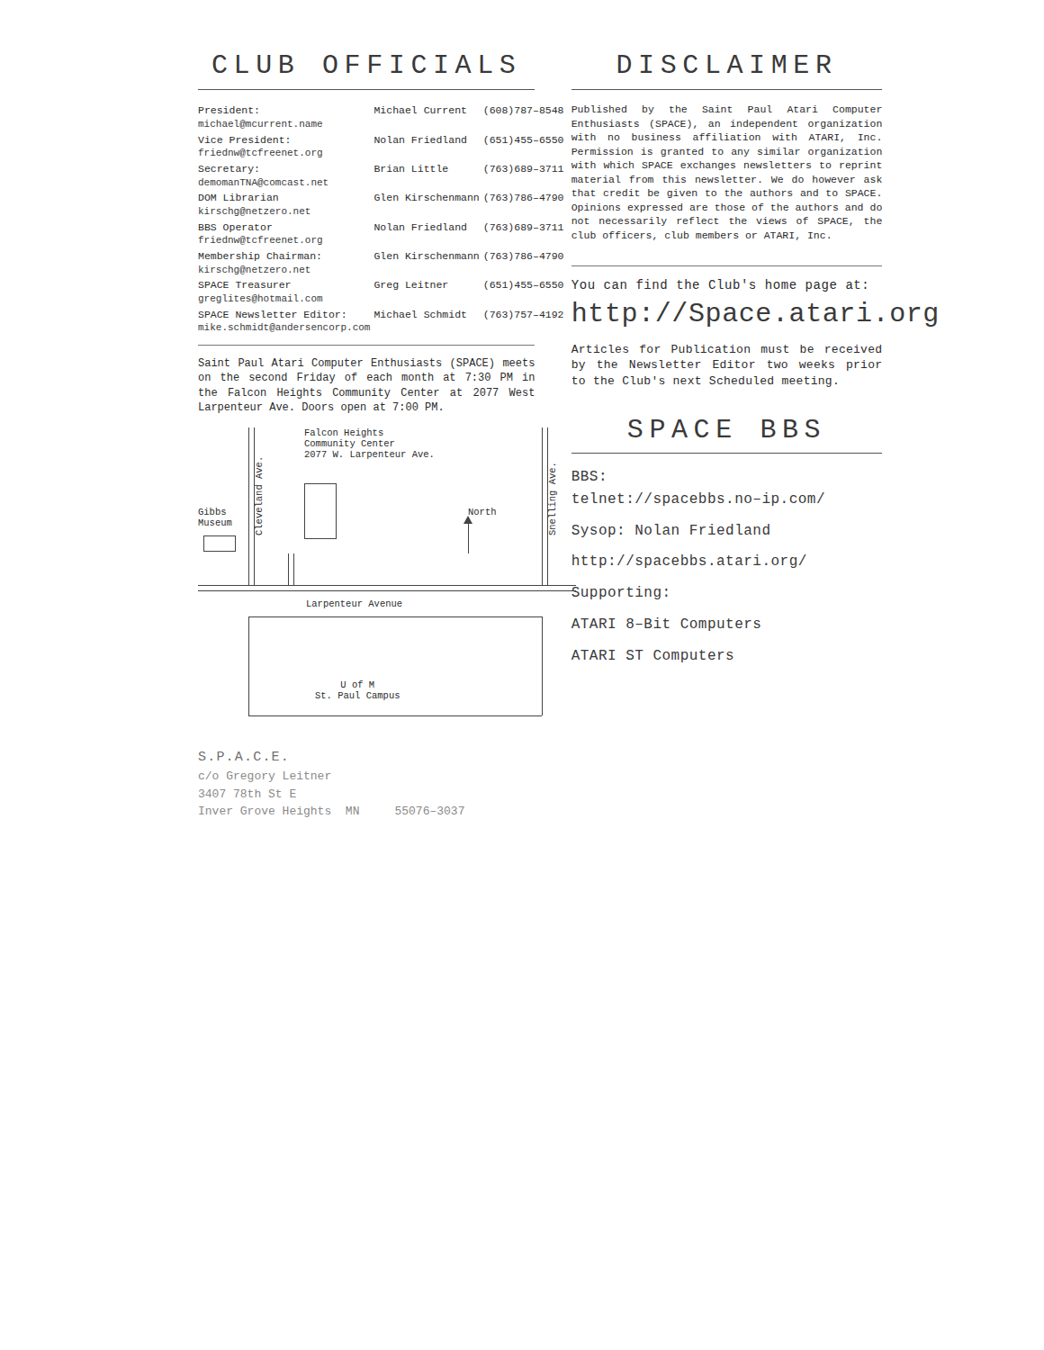CLUB OFFICIALS
| President: michael@mcurrent.name | Michael Current | (608)787–8548 |
| Vice President: friednw@tcfreenet.org | Nolan Friedland | (651)455–6550 |
| Secretary: demomanTNA@comcast.net | Brian Little | (763)689–3711 |
| DOM Librarian kirschg@netzero.net | Glen Kirschenmann | (763)786–4790 |
| BBS Operator friednw@tcfreenet.org | Nolan Friedland | (763)689–3711 |
| Membership Chairman: kirschg@netzero.net | Glen Kirschenmann | (763)786–4790 |
| SPACE Treasurer greglites@hotmail.com | Greg Leitner | (651)455–6550 |
| SPACE Newsletter Editor: mike.schmidt@andersencorp.com | Michael Schmidt | (763)757–4192 |
Saint Paul Atari Computer Enthusiasts (SPACE) meets on the second Friday of each month at 7:30 PM in the Falcon Heights Community Center at 2077 West Larpenteur Ave. Doors open at 7:00 PM.
Falcon Heights
Community Center
2077 W. Larpenteur Ave.
Gibbs
Museum
North
Larpenteur Avenue
U of M
St. Paul Campus
Cleveland Ave.
Snelling Ave.
S.P.A.C.E.
c/o Gregory Leitner
3407 78th St E
Inver Grove Heights MN 55076–3037
DISCLAIMER
Published by the Saint Paul Atari Computer Enthusiasts (SPACE), an independent organization with no business affiliation with ATARI, Inc. Permission is granted to any similar organization with which SPACE exchanges newsletters to reprint material from this newsletter. We do however ask that credit be given to the authors and to SPACE. Opinions expressed are those of the authors and do not necessarily reflect the views of SPACE, the club officers, club members or ATARI, Inc.
You can find the Club's home page at:
http://Space.atari.org
Articles for Publication must be received by the Newsletter Editor two weeks prior to the Club's next Scheduled meeting.
SPACE BBS
BBS: telnet://spacebbs.no–ip.com/
Sysop: Nolan Friedland
http://spacebbs.atari.org/
Supporting:
ATARI 8–Bit Computers
ATARI ST Computers